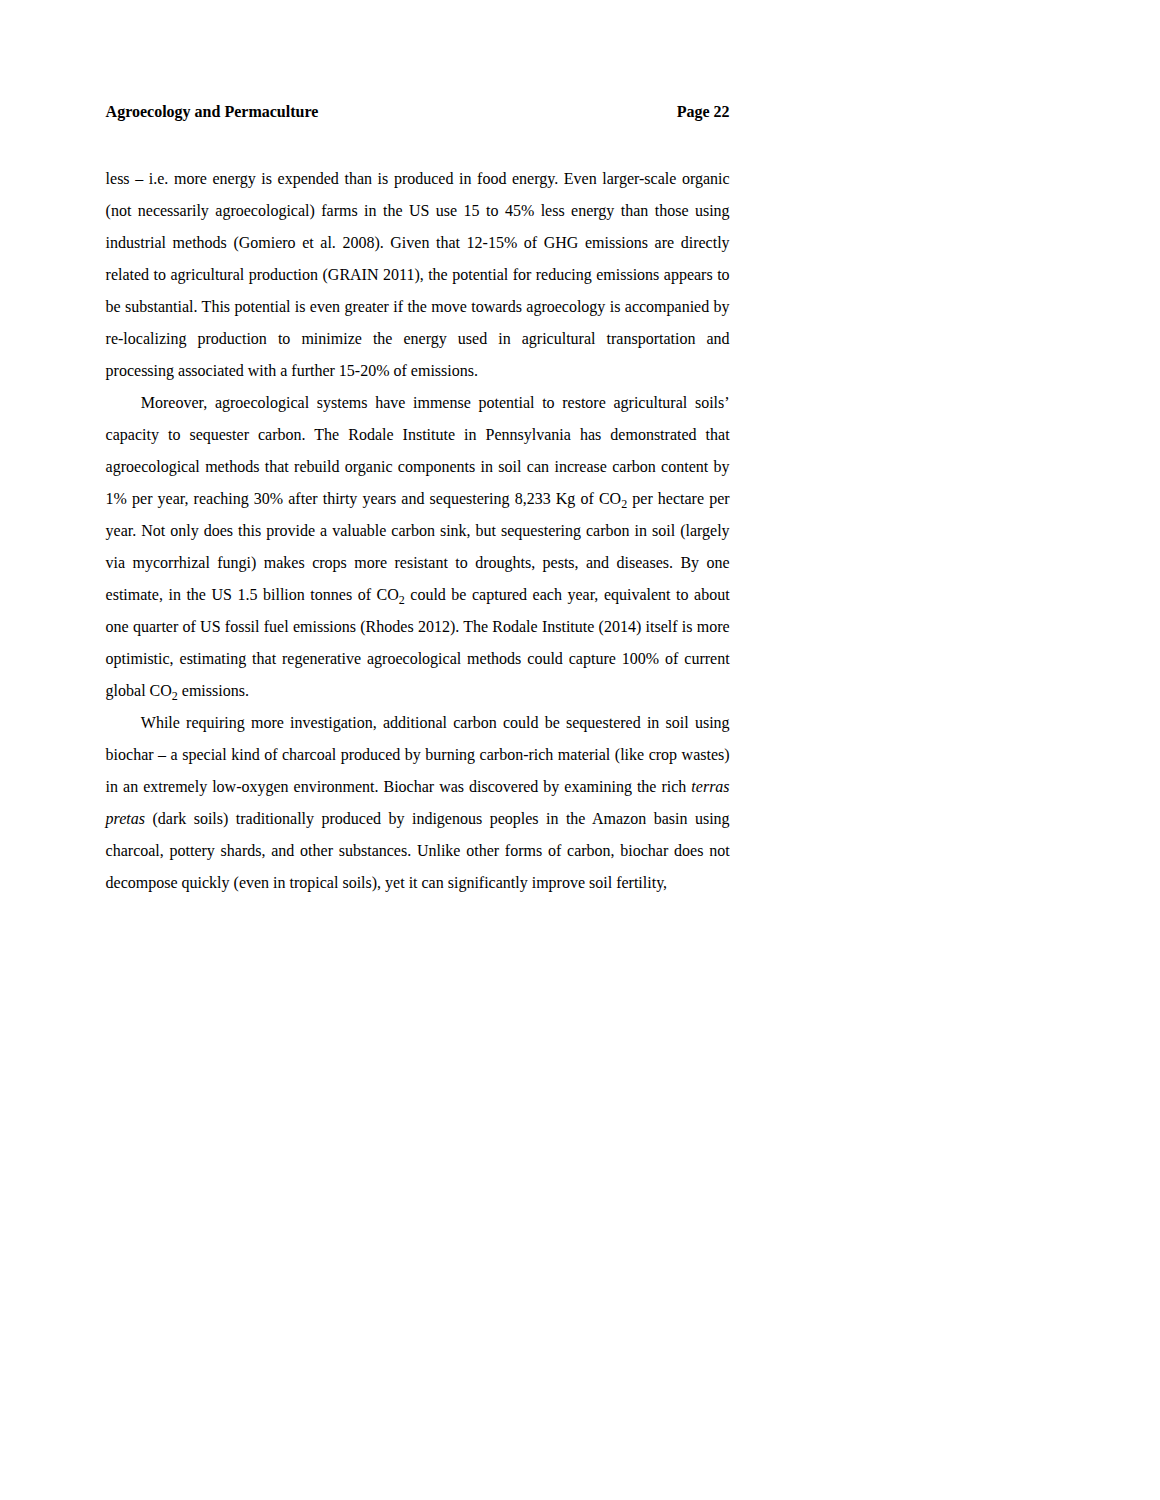Agroecology and Permaculture
Page 22
less – i.e. more energy is expended than is produced in food energy. Even larger-scale organic (not necessarily agroecological) farms in the US use 15 to 45% less energy than those using industrial methods (Gomiero et al. 2008). Given that 12-15% of GHG emissions are directly related to agricultural production (GRAIN 2011), the potential for reducing emissions appears to be substantial. This potential is even greater if the move towards agroecology is accompanied by re-localizing production to minimize the energy used in agricultural transportation and processing associated with a further 15-20% of emissions.
Moreover, agroecological systems have immense potential to restore agricultural soils’ capacity to sequester carbon. The Rodale Institute in Pennsylvania has demonstrated that agroecological methods that rebuild organic components in soil can increase carbon content by 1% per year, reaching 30% after thirty years and sequestering 8,233 Kg of CO2 per hectare per year. Not only does this provide a valuable carbon sink, but sequestering carbon in soil (largely via mycorrhizal fungi) makes crops more resistant to droughts, pests, and diseases. By one estimate, in the US 1.5 billion tonnes of CO2 could be captured each year, equivalent to about one quarter of US fossil fuel emissions (Rhodes 2012). The Rodale Institute (2014) itself is more optimistic, estimating that regenerative agroecological methods could capture 100% of current global CO2 emissions.
While requiring more investigation, additional carbon could be sequestered in soil using biochar – a special kind of charcoal produced by burning carbon-rich material (like crop wastes) in an extremely low-oxygen environment. Biochar was discovered by examining the rich terras pretas (dark soils) traditionally produced by indigenous peoples in the Amazon basin using charcoal, pottery shards, and other substances. Unlike other forms of carbon, biochar does not decompose quickly (even in tropical soils), yet it can significantly improve soil fertility,